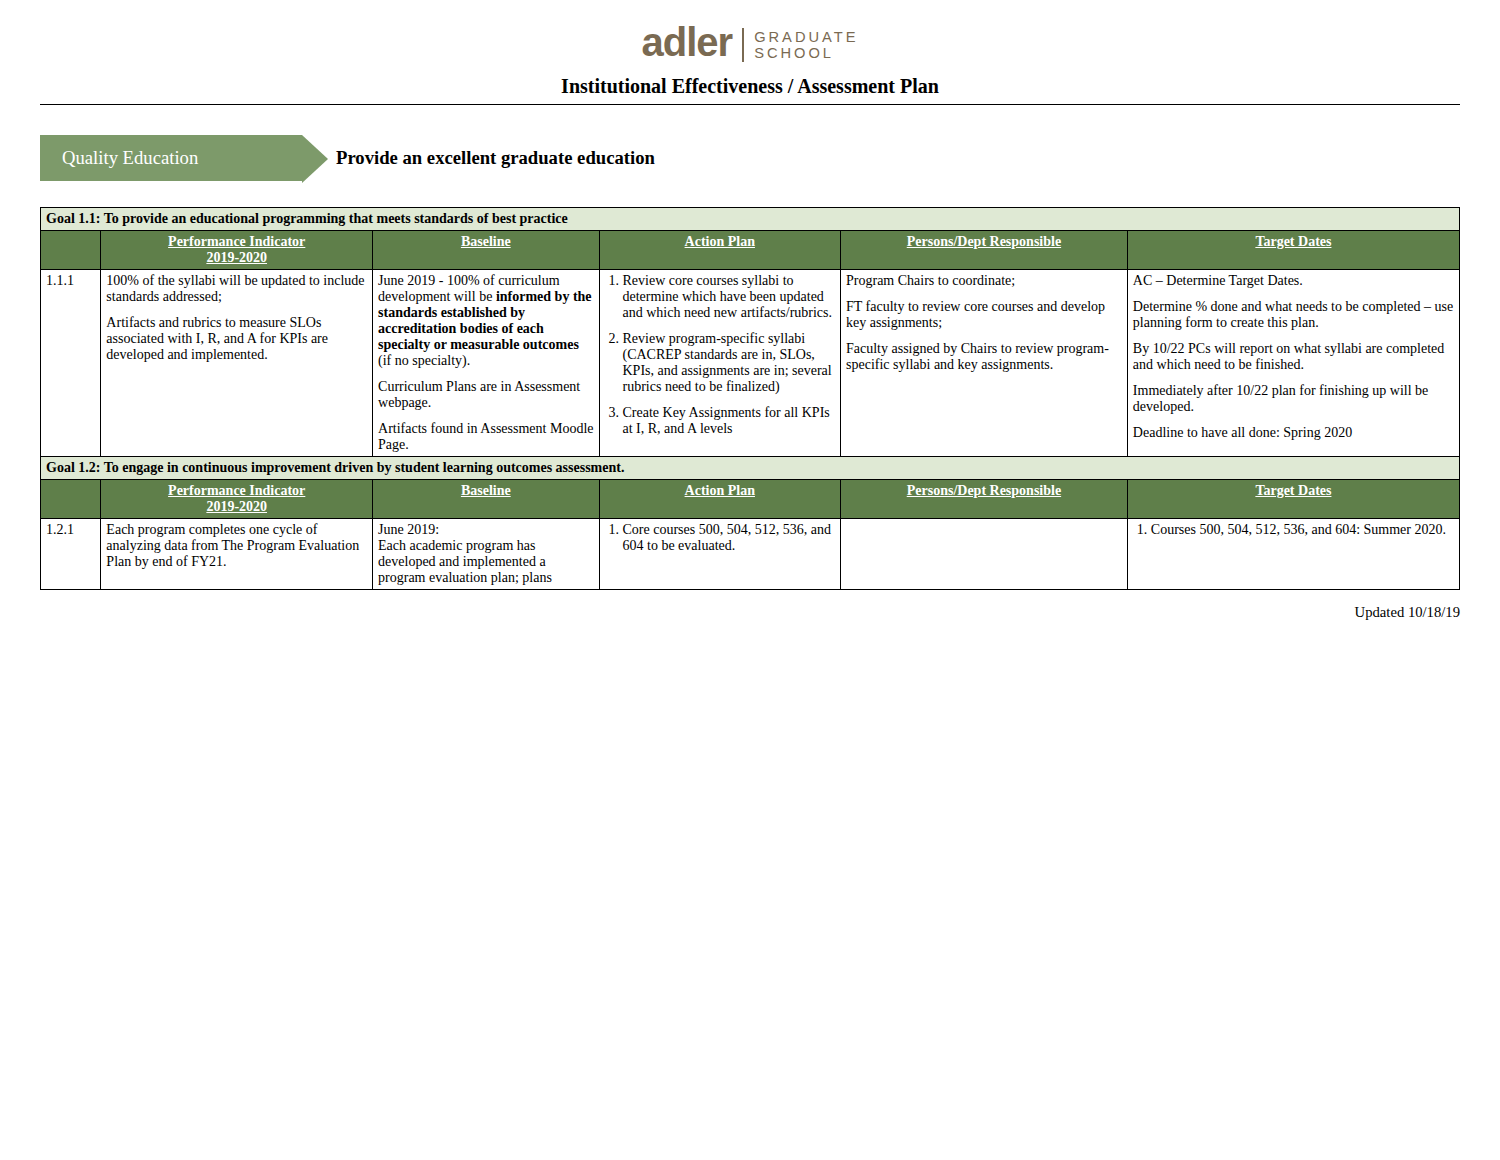adler GRADUATE
SCHOOL
Institutional Effectiveness / Assessment Plan
Quality Education
Provide an excellent graduate education
| Goal 1.1: To provide an educational programming that meets standards of best practice |
| | Performance Indicator 2019-2020 | Baseline | Action Plan | Persons/Dept Responsible | Target Dates |
| 1.1.1 | 100% of the syllabi will be updated to include standards addressed; Artifacts and rubrics to measure SLOs associated with I, R, and A for KPIs are developed and implemented. | June 2019 - 100% of curriculum development will be informed by the standards established by accreditation bodies of each specialty or measurable outcomes (if no specialty). Curriculum Plans are in Assessment webpage. Artifacts found in Assessment Moodle Page. | Review core courses syllabi to determine which have been updated and which need new artifacts/rubrics. Review program-specific syllabi (CACREP standards are in, SLOs, KPIs, and assignments are in; several rubrics need to be finalized) Create Key Assignments for all KPIs at I, R, and A levels | Program Chairs to coordinate; FT faculty to review core courses and develop key assignments; Faculty assigned by Chairs to review program-specific syllabi and key assignments. | AC – Determine Target Dates. Determine % done and what needs to be completed – use planning form to create this plan. By 10/22 PCs will report on what syllabi are completed and which need to be finished. Immediately after 10/22 plan for finishing up will be developed. Deadline to have all done: Spring 2020 |
| Goal 1.2: To engage in continuous improvement driven by student learning outcomes assessment. |
| | Performance Indicator 2019-2020 | Baseline | Action Plan | Persons/Dept Responsible | Target Dates |
| 1.2.1 | Each program completes one cycle of analyzing data from The Program Evaluation Plan by end of FY21. | June 2019: Each academic program has developed and implemented a program evaluation plan; plans | Core courses 500, 504, 512, 536, and 604 to be evaluated. | | Courses 500, 504, 512, 536, and 604: Summer 2020. |
Updated 10/18/19